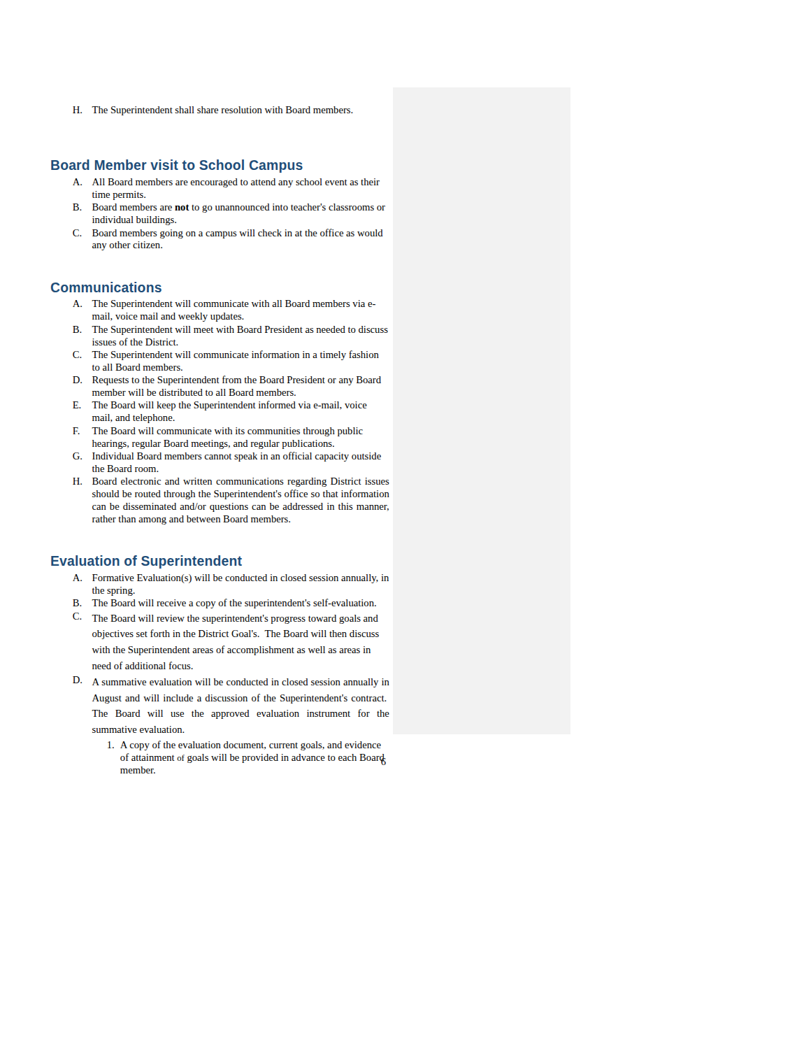H.
The Superintendent shall share resolution with Board members.
Board Member visit to School Campus
A.
All Board members are encouraged to attend any school event as their time permits.
B.
Board members are not to go unannounced into teacher's classrooms or individual buildings.
C.
Board members going on a campus will check in at the office as would any other citizen.
Communications
A.
The Superintendent will communicate with all Board members via e-mail, voice mail and weekly updates.
B.
The Superintendent will meet with Board President as needed to discuss issues of the District.
C.
The Superintendent will communicate information in a timely fashion to all Board members.
D.
Requests to the Superintendent from the Board President or any Board member will be distributed to all Board members.
E.
The Board will keep the Superintendent informed via e-mail, voice mail, and telephone.
F.
The Board will communicate with its communities through public hearings, regular Board meetings, and regular publications.
G.
Individual Board members cannot speak in an official capacity outside the Board room.
H.
Board electronic and written communications regarding District issues should be routed through the Superintendent's office so that information can be disseminated and/or questions can be addressed in this manner, rather than among and between Board members.
Evaluation of Superintendent
A.
Formative Evaluation(s) will be conducted in closed session annually, in the spring.
B.
The Board will receive a copy of the superintendent's self-evaluation.
C.
The Board will review the superintendent's progress toward goals and objectives set forth in the District Goal's. The Board will then discuss with the Superintendent areas of accomplishment as well as areas in need of additional focus.
D.
A summative evaluation will be conducted in closed session annually in August and will include a discussion of the Superintendent's contract. The Board will use the approved evaluation instrument for the summative evaluation.
1.
A copy of the evaluation document, current goals, and evidence of attainment of goals will be provided in advance to each Board member.
6